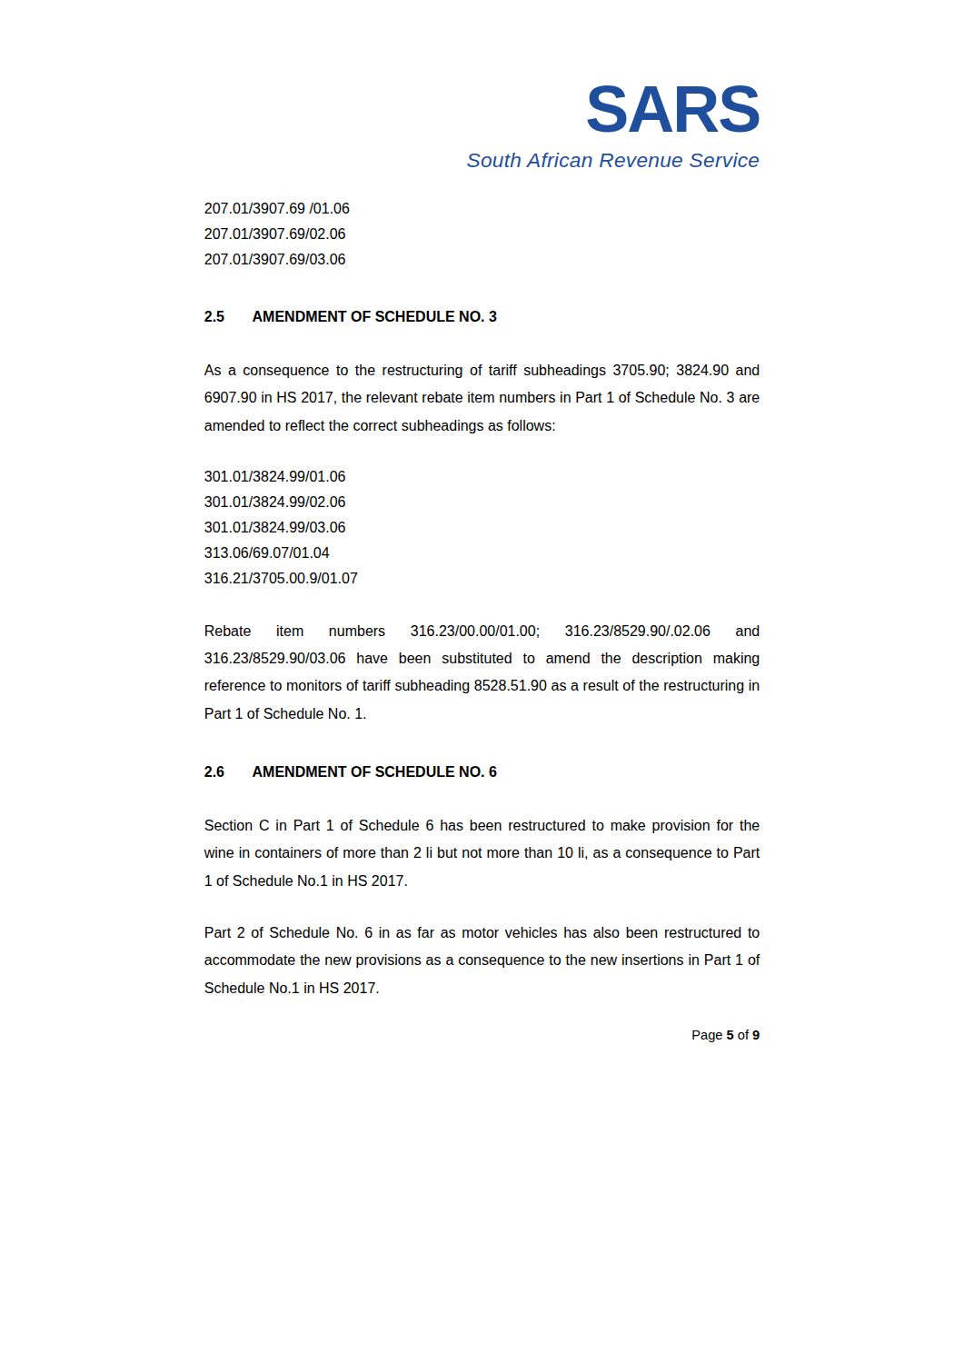SARS
South African Revenue Service
207.01/3907.69 /01.06
207.01/3907.69/02.06
207.01/3907.69/03.06
2.5 AMENDMENT OF SCHEDULE NO. 3
As a consequence to the restructuring of tariff subheadings 3705.90; 3824.90 and 6907.90 in HS 2017, the relevant rebate item numbers in Part 1 of Schedule No. 3 are amended to reflect the correct subheadings as follows:
301.01/3824.99/01.06
301.01/3824.99/02.06
301.01/3824.99/03.06
313.06/69.07/01.04
316.21/3705.00.9/01.07
Rebate item numbers 316.23/00.00/01.00; 316.23/8529.90/.02.06 and 316.23/8529.90/03.06 have been substituted to amend the description making reference to monitors of tariff subheading 8528.51.90 as a result of the restructuring in Part 1 of Schedule No. 1.
2.6 AMENDMENT OF SCHEDULE NO. 6
Section C in Part 1 of Schedule 6 has been restructured to make provision for the wine in containers of more than 2 li but not more than 10 li, as a consequence to Part 1 of Schedule No.1 in HS 2017.
Part 2 of Schedule No. 6 in as far as motor vehicles has also been restructured to accommodate the new provisions as a consequence to the new insertions in Part 1 of Schedule No.1 in HS 2017.
Page 5 of 9